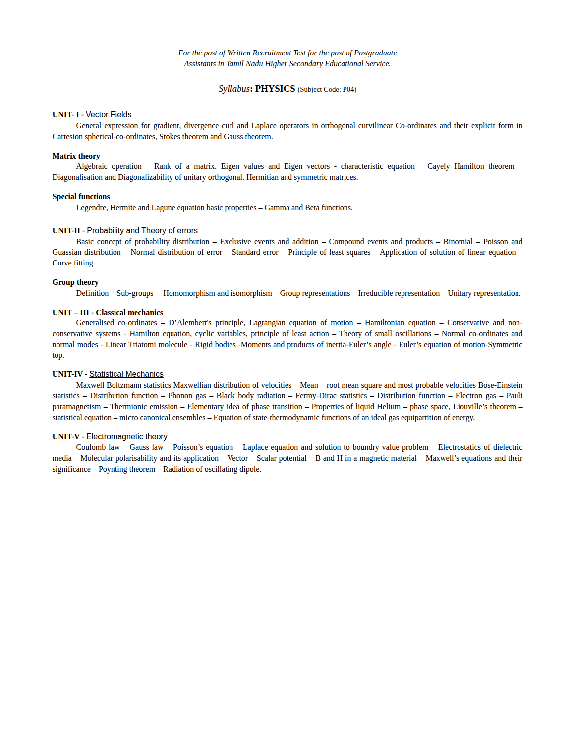For the post of Written Recruitment Test for the post of Postgraduate
Assistants in Tamil Nadu Higher Secondary Educational Service.
Syllabus: PHYSICS (Subject Code: P04)
UNIT- I - Vector Fields
General expression for gradient, divergence curl and Laplace operators in orthogonal curvilinear Co-ordinates and their explicit form in Cartesion spherical-co-ordinates, Stokes theorem and Gauss theorem.
Matrix theory
Algebraic operation – Rank of a matrix. Eigen values and Eigen vectors - characteristic equation – Cayely Hamilton theorem – Diagonalisation and Diagonalizability of unitary orthogonal. Hermitian and symmetric matrices.
Special functions
Legendre, Hermite and Lagune equation basic properties – Gamma and Beta functions.
UNIT-II - Probability and Theory of errors
Basic concept of probability distribution – Exclusive events and addition – Compound events and products – Binomial – Poisson and Guassian distribution – Normal distribution of error – Standard error – Principle of least squares – Application of solution of linear equation – Curve fitting.
Group theory
Definition – Sub-groups – Homomorphism and isomorphism – Group representations – Irreducible representation – Unitary representation.
UNIT – III - Classical mechanics
Generalised co-ordinates – D’Alembert's principle, Lagrangian equation of motion – Hamiltonian equation – Conservative and non-conservative systems - Hamilton equation, cyclic variables, principle of least action – Theory of small oscillations – Normal co-ordinates and normal modes - Linear Triatomi molecule - Rigid bodies -Moments and products of inertia-Euler’s angle - Euler’s equation of motion-Symmetric top.
UNIT-IV - Statistical Mechanics
Maxwell Boltzmann statistics Maxwellian distribution of velocities – Mean – root mean square and most probable velocities Bose-Einstein statistics – Distribution function – Phonon gas – Black body radiation – Fermy-Dirac statistics – Distribution function – Electron gas – Pauli paramagnetism – Thermionic emission – Elementary idea of phase transition – Properties of liquid Helium – phase space, Liouville’s theorem – statistical equation – micro canonical ensembles – Equation of state-thermodynamic functions of an ideal gas equipartition of energy.
UNIT-V - Electromagnetic theory
Coulomb law – Gauss law – Poisson’s equation – Laplace equation and solution to boundry value problem – Electrostatics of dielectric media – Molecular polarisability and its application – Vector – Scalar potential – B and H in a magnetic material – Maxwell’s equations and their significance – Poynting theorem – Radiation of oscillating dipole.